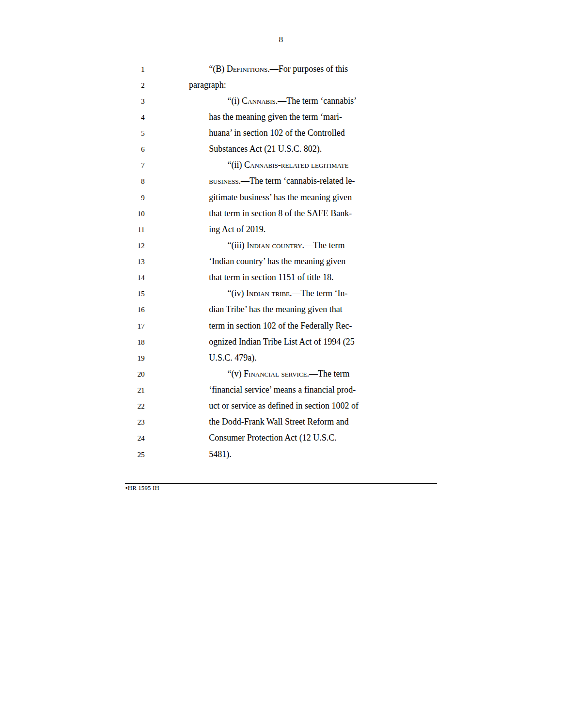8
“(B) Definitions.—For purposes of this
paragraph:
“(i) Cannabis.—The term ‘cannabis’
has the meaning given the term ‘mari-
huana’ in section 102 of the Controlled
Substances Act (21 U.S.C. 802).
“(ii) Cannabis-related legitimate
business.—The term ‘cannabis-related le-
gitimate business’ has the meaning given
that term in section 8 of the SAFE Bank-
ing Act of 2019.
“(iii) Indian country.—The term
‘Indian country’ has the meaning given
that term in section 1151 of title 18.
“(iv) Indian tribe.—The term ‘In-
dian Tribe’ has the meaning given that
term in section 102 of the Federally Rec-
ognized Indian Tribe List Act of 1994 (25
U.S.C. 479a).
“(v) Financial service.—The term
‘financial service’ means a financial prod-
uct or service as defined in section 1002 of
the Dodd-Frank Wall Street Reform and
Consumer Protection Act (12 U.S.C.
5481).
•HR 1595 IH